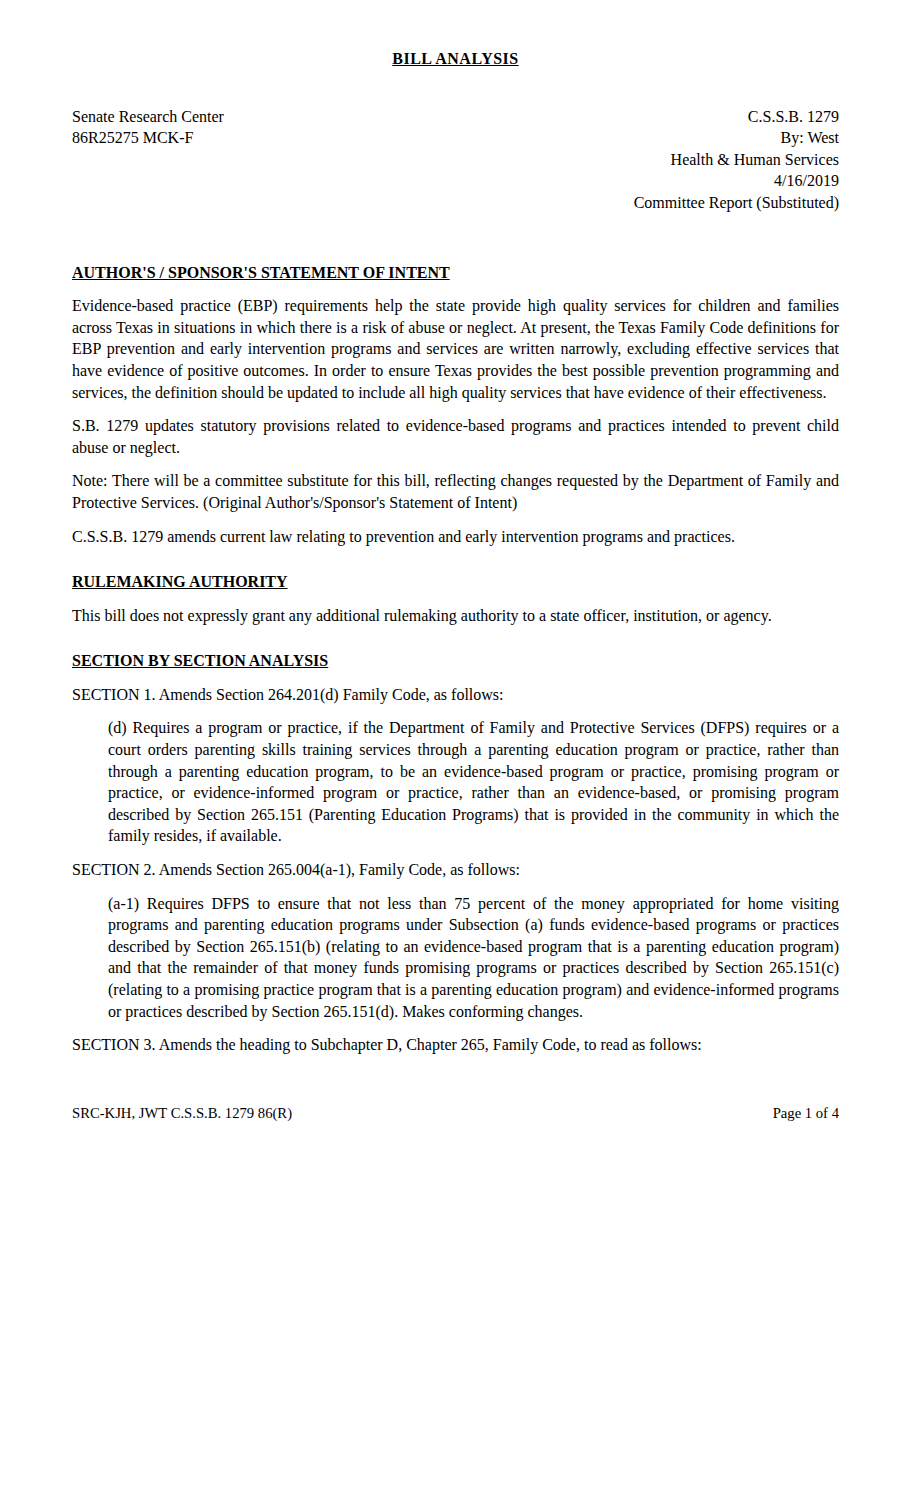BILL ANALYSIS
Senate Research Center
86R25275 MCK-F
C.S.S.B. 1279
By: West
Health & Human Services
4/16/2019
Committee Report (Substituted)
AUTHOR'S / SPONSOR'S STATEMENT OF INTENT
Evidence-based practice (EBP) requirements help the state provide high quality services for children and families across Texas in situations in which there is a risk of abuse or neglect. At present, the Texas Family Code definitions for EBP prevention and early intervention programs and services are written narrowly, excluding effective services that have evidence of positive outcomes. In order to ensure Texas provides the best possible prevention programming and services, the definition should be updated to include all high quality services that have evidence of their effectiveness.
S.B. 1279 updates statutory provisions related to evidence-based programs and practices intended to prevent child abuse or neglect.
Note: There will be a committee substitute for this bill, reflecting changes requested by the Department of Family and Protective Services. (Original Author's/Sponsor's Statement of Intent)
C.S.S.B. 1279 amends current law relating to prevention and early intervention programs and practices.
RULEMAKING AUTHORITY
This bill does not expressly grant any additional rulemaking authority to a state officer, institution, or agency.
SECTION BY SECTION ANALYSIS
SECTION 1. Amends Section 264.201(d) Family Code, as follows:
(d) Requires a program or practice, if the Department of Family and Protective Services (DFPS) requires or a court orders parenting skills training services through a parenting education program or practice, rather than through a parenting education program, to be an evidence-based program or practice, promising program or practice, or evidence-informed program or practice, rather than an evidence-based, or promising program described by Section 265.151 (Parenting Education Programs) that is provided in the community in which the family resides, if available.
SECTION 2. Amends Section 265.004(a-1), Family Code, as follows:
(a-1) Requires DFPS to ensure that not less than 75 percent of the money appropriated for home visiting programs and parenting education programs under Subsection (a) funds evidence-based programs or practices described by Section 265.151(b) (relating to an evidence-based program that is a parenting education program) and that the remainder of that money funds promising programs or practices described by Section 265.151(c) (relating to a promising practice program that is a parenting education program) and evidence-informed programs or practices described by Section 265.151(d). Makes conforming changes.
SECTION 3. Amends the heading to Subchapter D, Chapter 265, Family Code, to read as follows:
SRC-KJH, JWT C.S.S.B. 1279 86(R)
Page 1 of 4